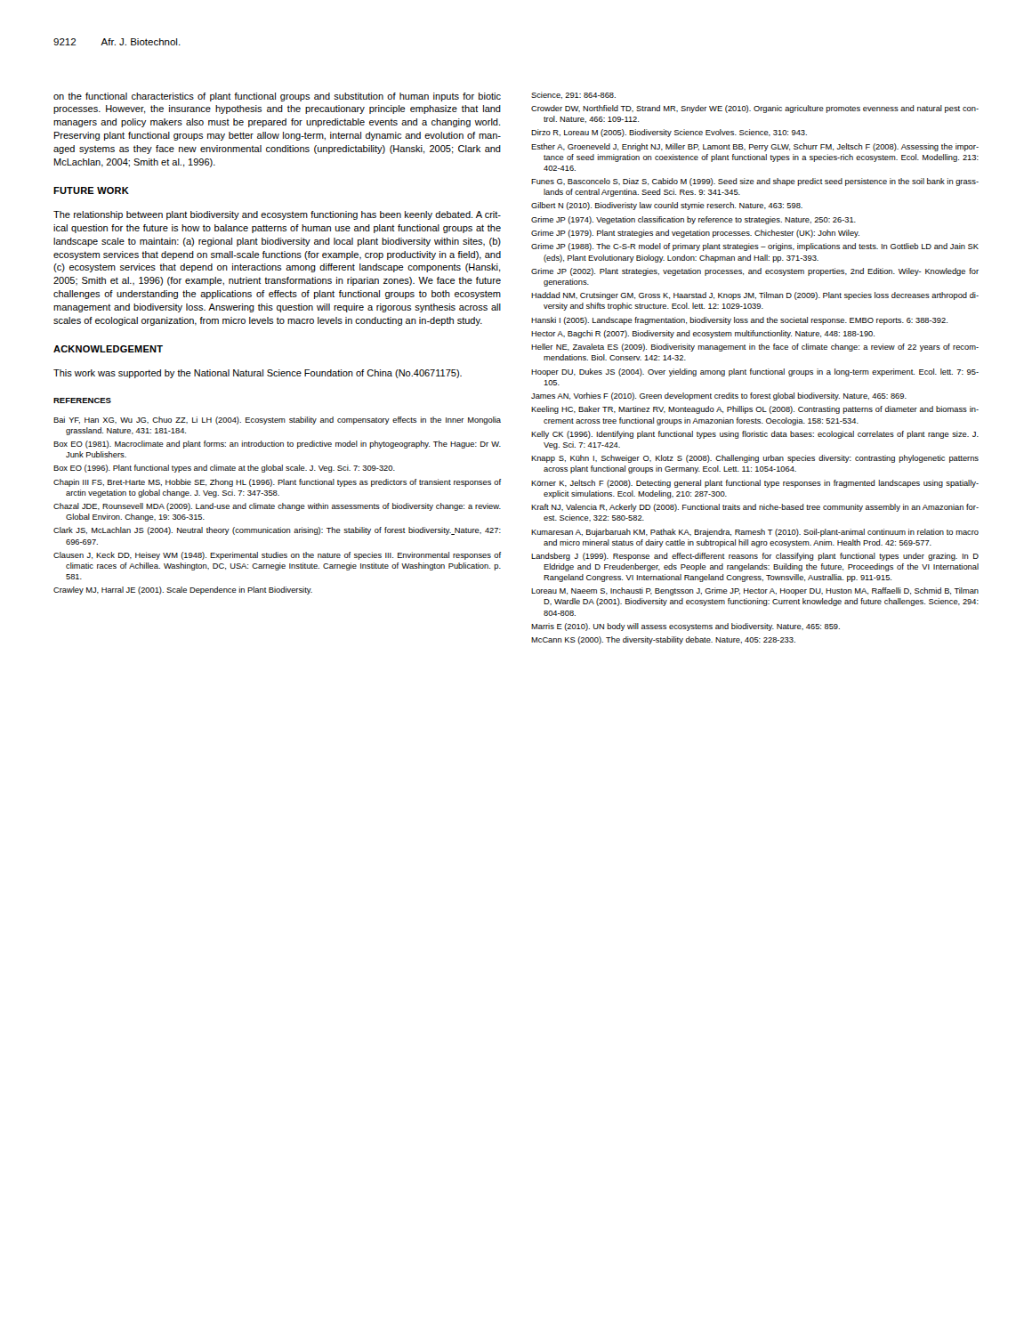9212 Afr. J. Biotechnol.
on the functional characteristics of plant functional groups and substitution of human inputs for biotic processes. However, the insurance hypothesis and the precautionary principle emphasize that land managers and policy makers also must be prepared for unpredictable events and a changing world. Preserving plant functional groups may better allow long-term, internal dynamic and evolution of managed systems as they face new environmental conditions (unpredictability) (Hanski, 2005; Clark and McLachlan, 2004; Smith et al., 1996).
FUTURE WORK
The relationship between plant biodiversity and ecosystem functioning has been keenly debated. A critical question for the future is how to balance patterns of human use and plant functional groups at the landscape scale to maintain: (a) regional plant biodiversity and local plant biodiversity within sites, (b) ecosystem services that depend on small-scale functions (for example, crop productivity in a field), and (c) ecosystem services that depend on interactions among different landscape components (Hanski, 2005; Smith et al., 1996) (for example, nutrient transformations in riparian zones). We face the future challenges of understanding the applications of effects of plant functional groups to both ecosystem management and biodiversity loss. Answering this question will require a rigorous synthesis across all scales of ecological organization, from micro levels to macro levels in conducting an in-depth study.
ACKNOWLEDGEMENT
This work was supported by the National Natural Science Foundation of China (No.40671175).
REFERENCES
Bai YF, Han XG, Wu JG, Chuo ZZ, Li LH (2004). Ecosystem stability and compensatory effects in the Inner Mongolia grassland. Nature, 431: 181-184.
Box EO (1981). Macroclimate and plant forms: an introduction to predictive model in phytogeography. The Hague: Dr W. Junk Publishers.
Box EO (1996). Plant functional types and climate at the global scale. J. Veg. Sci. 7: 309-320.
Chapin III FS, Bret-Harte MS, Hobbie SE, Zhong HL (1996). Plant functional types as predictors of transient responses of arctin vegetation to global change. J. Veg. Sci. 7: 347-358.
Chazal JDE, Rounsevell MDA (2009). Land-use and climate change within assessments of biodiversity change: a review. Global Environ. Change, 19: 306-315.
Clark JS, McLachlan JS (2004). Neutral theory (communication arising): The stability of forest biodiversity. Nature, 427: 696-697.
Clausen J, Keck DD, Heisey WM (1948). Experimental studies on the nature of species III. Environmental responses of climatic races of Achillea. Washington, DC, USA: Carnegie Institute. Carnegie Institute of Washington Publication. p. 581.
Crawley MJ, Harral JE (2001). Scale Dependence in Plant Biodiversity.
Science, 291: 864-868.
Crowder DW, Northfield TD, Strand MR, Snyder WE (2010). Organic agriculture promotes evenness and natural pest control. Nature, 466: 109-112.
Dirzo R, Loreau M (2005). Biodiversity Science Evolves. Science, 310: 943.
Esther A, Groeneveld J, Enright NJ, Miller BP, Lamont BB, Perry GLW, Schurr FM, Jeltsch F (2008). Assessing the importance of seed immigration on coexistence of plant functional types in a species-rich ecosystem. Ecol. Modelling. 213: 402-416.
Funes G, Basconcelo S, Diaz S, Cabido M (1999). Seed size and shape predict seed persistence in the soil bank in grasslands of central Argentina. Seed Sci. Res. 9: 341-345.
Gilbert N (2010). Biodiveristy law counld stymie reserch. Nature, 463: 598.
Grime JP (1974). Vegetation classification by reference to strategies. Nature, 250: 26-31.
Grime JP (1979). Plant strategies and vegetation processes. Chichester (UK): John Wiley.
Grime JP (1988). The C-S-R model of primary plant strategies – origins, implications and tests. In Gottlieb LD and Jain SK (eds), Plant Evolutionary Biology. London: Chapman and Hall: pp. 371-393.
Grime JP (2002). Plant strategies, vegetation processes, and ecosystem properties, 2nd Edition. Wiley- Knowledge for generations.
Haddad NM, Crutsinger GM, Gross K, Haarstad J, Knops JM, Tilman D (2009). Plant species loss decreases arthropod diversity and shifts trophic structure. Ecol. lett. 12: 1029-1039.
Hanski I (2005). Landscape fragmentation, biodiversity loss and the societal response. EMBO reports. 6: 388-392.
Hector A, Bagchi R (2007). Biodiversity and ecosystem multifunctionlity. Nature, 448: 188-190.
Heller NE, Zavaleta ES (2009). Biodiverisity management in the face of climate change: a review of 22 years of recommendations. Biol. Conserv. 142: 14-32.
Hooper DU, Dukes JS (2004). Over yielding among plant functional groups in a long-term experiment. Ecol. lett. 7: 95-105.
James AN, Vorhies F (2010). Green development credits to forest global biodiversity. Nature, 465: 869.
Keeling HC, Baker TR, Martinez RV, Monteagudo A, Phillips OL (2008). Contrasting patterns of diameter and biomass increment across tree functional groups in Amazonian forests. Oecologia. 158: 521-534.
Kelly CK (1996). Identifying plant functional types using floristic data bases: ecological correlates of plant range size. J. Veg. Sci. 7: 417-424.
Knapp S, Kühn I, Schweiger O, Klotz S (2008). Challenging urban species diversity: contrasting phylogenetic patterns across plant functional groups in Germany. Ecol. Lett. 11: 1054-1064.
Körner K, Jeltsch F (2008). Detecting general plant functional type responses in fragmented landscapes using spatially-explicit simulations. Ecol. Modeling, 210: 287-300.
Kraft NJ, Valencia R, Ackerly DD (2008). Functional traits and niche-based tree community assembly in an Amazonian forest. Science, 322: 580-582.
Kumaresan A, Bujarbaruah KM, Pathak KA, Brajendra, Ramesh T (2010). Soil-plant-animal continuum in relation to macro and micro mineral status of dairy cattle in subtropical hill agro ecosystem. Anim. Health Prod. 42: 569-577.
Landsberg J (1999). Response and effect-different reasons for classifying plant functional types under grazing. In D Eldridge and D Freudenberger, eds People and rangelands: Building the future, Proceedings of the VI International Rangeland Congress. VI International Rangeland Congress, Townsville, Australlia. pp. 911-915.
Loreau M, Naeem S, Inchausti P, Bengtsson J, Grime JP, Hector A, Hooper DU, Huston MA, Raffaelli D, Schmid B, Tilman D, Wardle DA (2001). Biodiversity and ecosystem functioning: Current knowledge and future challenges. Science, 294: 804-808.
Marris E (2010). UN body will assess ecosystems and biodiversity. Nature, 465: 859.
McCann KS (2000). The diversity-stability debate. Nature, 405: 228-233.